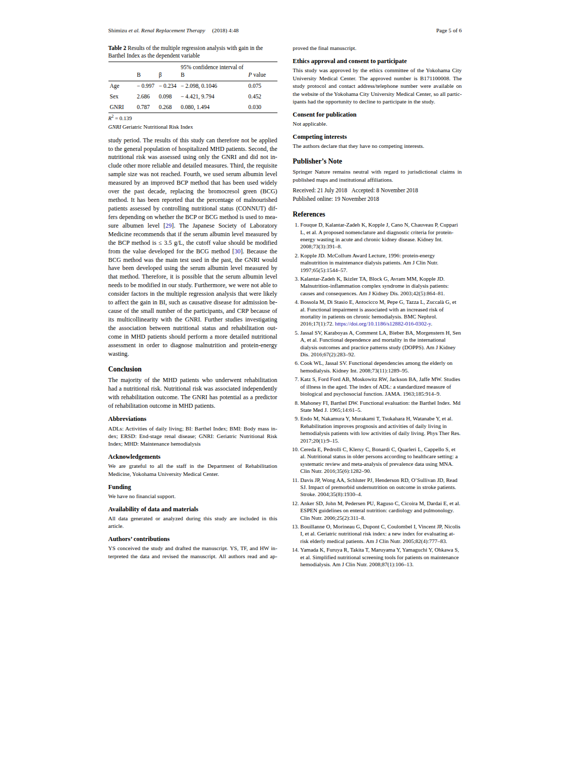Shimizu et al. Renal Replacement Therapy (2018) 4:48
Page 5 of 6
Table 2 Results of the multiple regression analysis with gain in the Barthel Index as the dependent variable
| | B | β | 95% confidence interval of B | P value |
| --- | --- | --- | --- | --- |
| Age | − 0.997 | − 0.234 | − 2.098, 0.1046 | 0.075 |
| Sex | 2.686 | 0.098 | − 4.421, 9.794 | 0.452 |
| GNRI | 0.787 | 0.268 | 0.080, 1.494 | 0.030 |
R2 = 0.139
GNRI Geriatric Nutritional Risk Index
study period. The results of this study can therefore not be applied to the general population of hospitalized MHD patients. Second, the nutritional risk was assessed using only the GNRI and did not include other more reliable and detailed measures. Third, the requisite sample size was not reached. Fourth, we used serum albumin level measured by an improved BCP method that has been used widely over the past decade, replacing the bromocresol green (BCG) method. It has been reported that the percentage of malnourished patients assessed by controlling nutritional status (CONNUT) differs depending on whether the BCP or BCG method is used to measure albumen level [29]. The Japanese Society of Laboratory Medicine recommends that if the serum albumin level measured by the BCP method is ≤ 3.5 g/L, the cutoff value should be modified from the value developed for the BCG method [30]. Because the BCG method was the main test used in the past, the GNRI would have been developed using the serum albumin level measured by that method. Therefore, it is possible that the serum albumin level needs to be modified in our study. Furthermore, we were not able to consider factors in the multiple regression analysis that were likely to affect the gain in BI, such as causative disease for admission because of the small number of the participants, and CRP because of its multicollinearity with the GNRI. Further studies investigating the association between nutritional status and rehabilitation outcome in MHD patients should perform a more detailed nutritional assessment in order to diagnose malnutrition and protein-energy wasting.
Conclusion
The majority of the MHD patients who underwent rehabilitation had a nutritional risk. Nutritional risk was associated independently with rehabilitation outcome. The GNRI has potential as a predictor of rehabilitation outcome in MHD patients.
Abbreviations
ADLs: Activities of daily living; BI: Barthel Index; BMI: Body mass index; ERSD: End-stage renal disease; GNRI: Geriatric Nutritional Risk Index; MHD: Maintenance hemodialysis
Acknowledgements
We are grateful to all the staff in the Department of Rehabilitation Medicine, Yokohama University Medical Center.
Funding
We have no financial support.
Availability of data and materials
All data generated or analyzed during this study are included in this article.
Authors’ contributions
YS conceived the study and drafted the manuscript. YS, TF, and HW interpreted the data and revised the manuscript. All authors read and approved the final manuscript.
Ethics approval and consent to participate
This study was approved by the ethics committee of the Yokohama City University Medical Center. The approved number is B171100008. The study protocol and contact address/telephone number were available on the website of the Yokohama City University Medical Center, so all participants had the opportunity to decline to participate in the study.
Consent for publication
Not applicable.
Competing interests
The authors declare that they have no competing interests.
Publisher’s Note
Springer Nature remains neutral with regard to jurisdictional claims in published maps and institutional affiliations.
Received: 21 July 2018 Accepted: 8 November 2018
Published online: 19 November 2018
References
Fouque D, Kalantar-Zadeh K, Kopple J, Cano N, Chauveau P, Cuppari L, et al. A proposed nomenclature and diagnostic criteria for protein-energy wasting in acute and chronic kidney disease. Kidney Int. 2008;73(3):391–8.
Kopple JD. McCollum Award Lecture, 1996: protein-energy malnutrition in maintenance dialysis patients. Am J Clin Nutr. 1997;65(5):1544–57.
Kalantar-Zadeh K, Ikizler TA, Block G, Avram MM, Kopple JD. Malnutrition-inflammation complex syndrome in dialysis patients: causes and consequences. Am J Kidney Dis. 2003;42(5):864–81.
Bossola M, Di Stasio E, Antocicco M, Pepe G, Tazza L, Zuccalà G, et al. Functional impairment is associated with an increased risk of mortality in patients on chronic hemodialysis. BMC Nephrol. 2016;17(1):72. https://doi.org/10.1186/s12882-016-0302-y.
Jassal SV, Karaboyas A, Comment LA, Bieber BA, Morgenstern H, Sen A, et al. Functional dependence and mortality in the international dialysis outcomes and practice patterns study (DOPPS). Am J Kidney Dis. 2016;67(2):283–92.
Cook WL, Jassal SV. Functional dependencies among the elderly on hemodialysis. Kidney Int. 2008;73(11):1289–95.
Katz S, Ford Ford AB, Moskowitz RW, Jackson BA, Jaffe MW. Studies of illness in the aged. The index of ADL: a standardized measure of biological and psychosocial function. JAMA. 1963;185:914–9.
Mahoney FI, Barthel DW. Functional evaluation: the Barthel Index. Md State Med J. 1965;14:61–5.
Endo M, Nakamura Y, Murakami T, Tsukahara H, Watanabe Y, et al. Rehabilitation improves prognosis and activities of daily living in hemodialysis patients with low activities of daily living. Phys Ther Res. 2017;20(1):9–15.
Cereda E, Pedrolli C, Klersy C, Bonardi C, Quarleri L, Cappello S, et al. Nutritional status in older persons according to healthcare setting: a systematic review and meta-analysis of prevalence data using MNA. Clin Nutr. 2016;35(6):1282–90.
Davis JP, Wong AA, Schluter PJ, Henderson RD, O’Sullivan JD, Read SJ. Impact of premorbid undernutrition on outcome in stroke patients. Stroke. 2004;35(8):1930–4.
Anker SD, John M, Pedersen PU, Raguso C, Cicoira M, Dardai E, et al. ESPEN guidelines on enteral nutrition: cardiology and pulmonology. Clin Nutr. 2006;25(2):311–8.
Bouillanne O, Morineau G, Dupont C, Coulombel I, Vincent JP, Nicolis I, et al. Geriatric nutritional risk index: a new index for evaluating at-risk elderly medical patients. Am J Clin Nutr. 2005;82(4):777–83.
Yamada K, Furuya R, Takita T, Maruyama Y, Yamaguchi Y, Ohkawa S, et al. Simplified nutritional screening tools for patients on maintenance hemodialysis. Am J Clin Nutr. 2008;87(1):106–13.